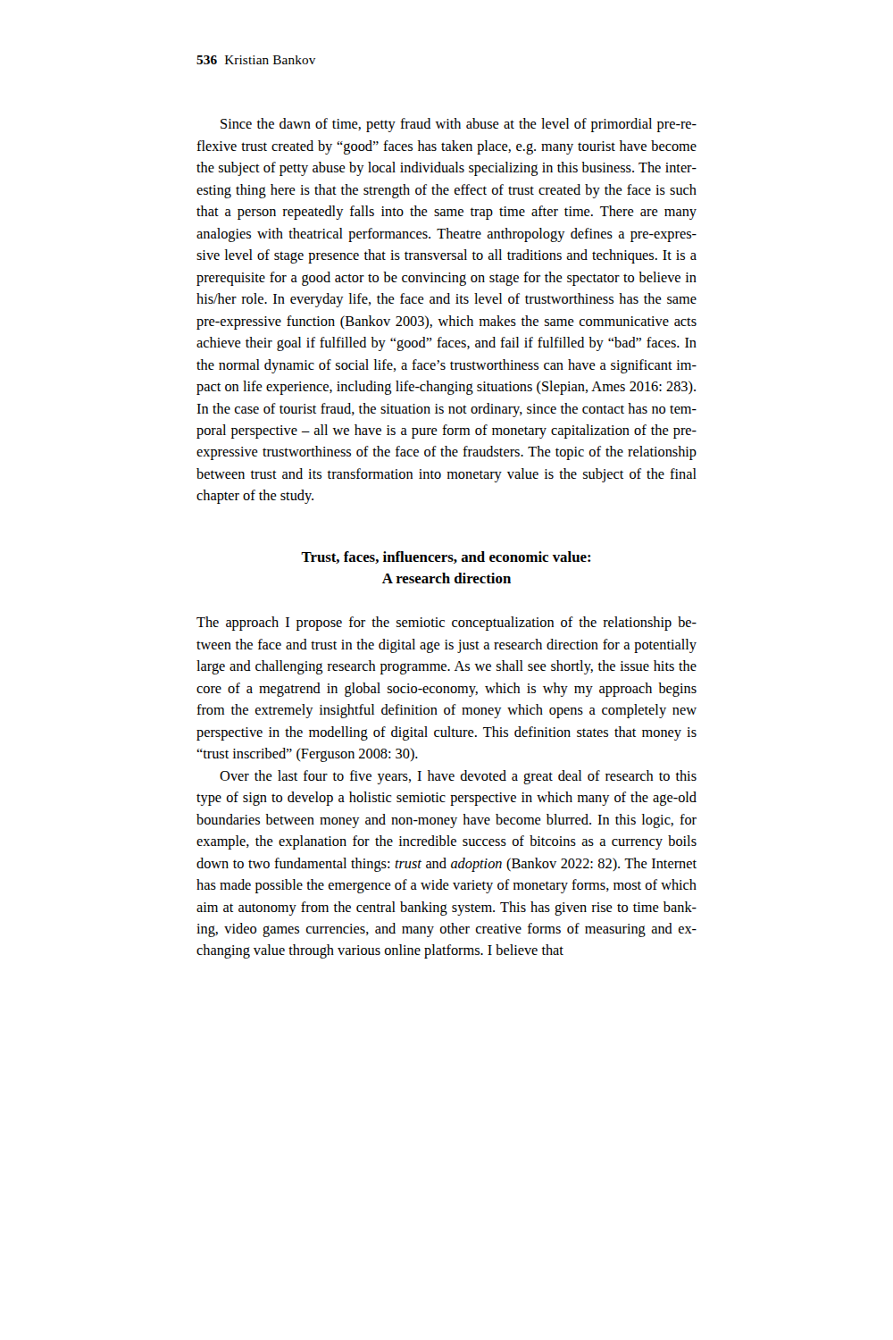536 Kristian Bankov
Since the dawn of time, petty fraud with abuse at the level of primordial pre-reflexive trust created by “good” faces has taken place, e.g. many tourist have become the subject of petty abuse by local individuals specializing in this business. The interesting thing here is that the strength of the effect of trust created by the face is such that a person repeatedly falls into the same trap time after time. There are many analogies with theatrical performances. Theatre anthropology defines a pre-expressive level of stage presence that is transversal to all traditions and techniques. It is a prerequisite for a good actor to be convincing on stage for the spectator to believe in his/her role. In everyday life, the face and its level of trustworthiness has the same pre-expressive function (Bankov 2003), which makes the same communicative acts achieve their goal if fulfilled by “good” faces, and fail if fulfilled by “bad” faces. In the normal dynamic of social life, a face’s trustworthiness can have a significant impact on life experience, including life-changing situations (Slepian, Ames 2016: 283). In the case of tourist fraud, the situation is not ordinary, since the contact has no temporal perspective – all we have is a pure form of monetary capitalization of the pre-expressive trustworthiness of the face of the fraudsters. The topic of the relationship between trust and its transformation into monetary value is the subject of the final chapter of the study.
Trust, faces, influencers, and economic value:
A research direction
The approach I propose for the semiotic conceptualization of the relationship between the face and trust in the digital age is just a research direction for a potentially large and challenging research programme. As we shall see shortly, the issue hits the core of a megatrend in global socio-economy, which is why my approach begins from the extremely insightful definition of money which opens a completely new perspective in the modelling of digital culture. This definition states that money is “trust inscribed” (Ferguson 2008: 30).
Over the last four to five years, I have devoted a great deal of research to this type of sign to develop a holistic semiotic perspective in which many of the age-old boundaries between money and non-money have become blurred. In this logic, for example, the explanation for the incredible success of bitcoins as a currency boils down to two fundamental things: trust and adoption (Bankov 2022: 82). The Internet has made possible the emergence of a wide variety of monetary forms, most of which aim at autonomy from the central banking system. This has given rise to time banking, video games currencies, and many other creative forms of measuring and exchanging value through various online platforms. I believe that